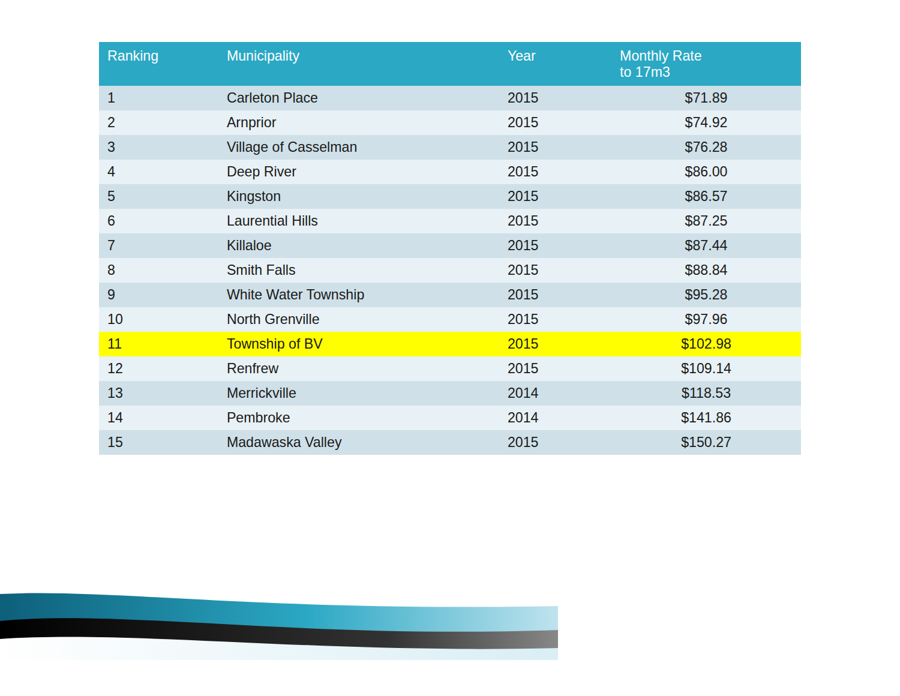| Ranking | Municipality | Year | Monthly Rate to 17m3 |
| --- | --- | --- | --- |
| 1 | Carleton Place | 2015 | $71.89 |
| 2 | Arnprior | 2015 | $74.92 |
| 3 | Village of Casselman | 2015 | $76.28 |
| 4 | Deep River | 2015 | $86.00 |
| 5 | Kingston | 2015 | $86.57 |
| 6 | Laurential Hills | 2015 | $87.25 |
| 7 | Killaloe | 2015 | $87.44 |
| 8 | Smith Falls | 2015 | $88.84 |
| 9 | White Water Township | 2015 | $95.28 |
| 10 | North Grenville | 2015 | $97.96 |
| 11 | Township of BV | 2015 | $102.98 |
| 12 | Renfrew | 2015 | $109.14 |
| 13 | Merrickville | 2014 | $118.53 |
| 14 | Pembroke | 2014 | $141.86 |
| 15 | Madawaska Valley | 2015 | $150.27 |